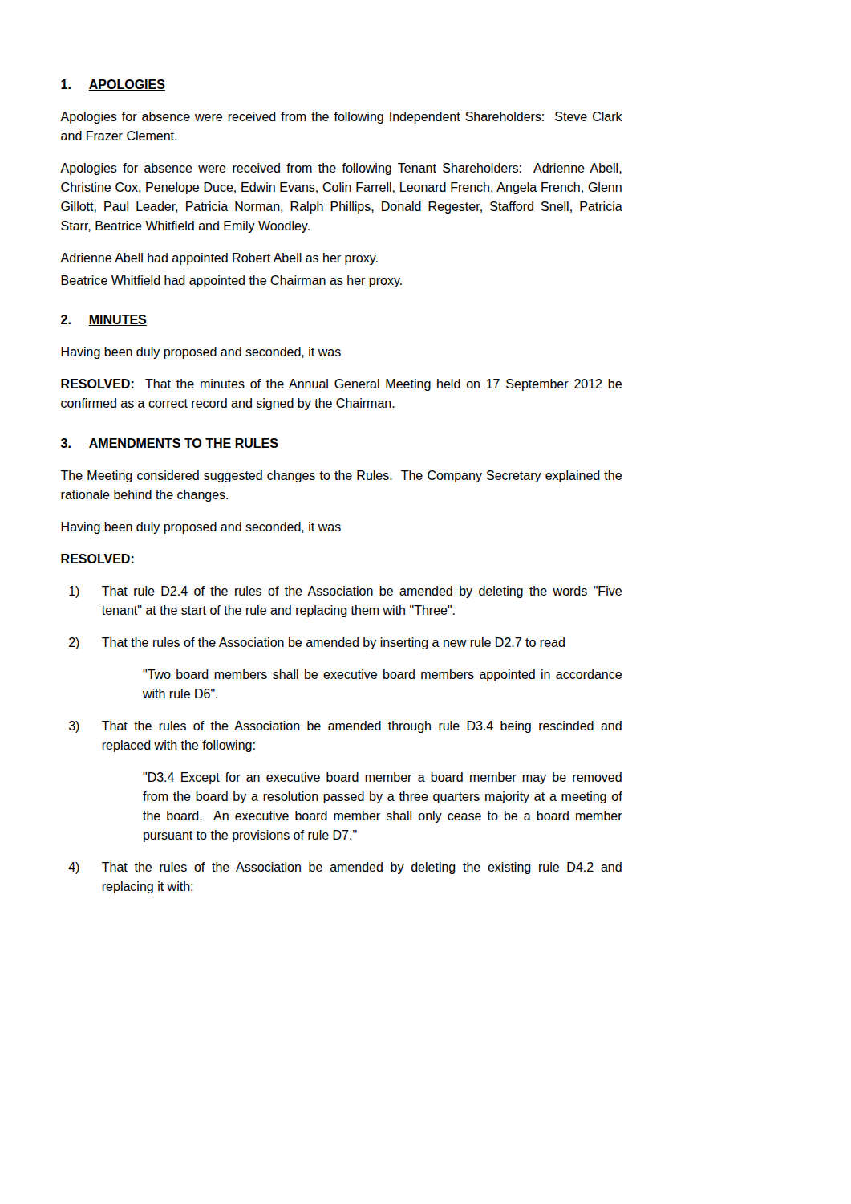1. APOLOGIES
Apologies for absence were received from the following Independent Shareholders: Steve Clark and Frazer Clement.
Apologies for absence were received from the following Tenant Shareholders: Adrienne Abell, Christine Cox, Penelope Duce, Edwin Evans, Colin Farrell, Leonard French, Angela French, Glenn Gillott, Paul Leader, Patricia Norman, Ralph Phillips, Donald Regester, Stafford Snell, Patricia Starr, Beatrice Whitfield and Emily Woodley.
Adrienne Abell had appointed Robert Abell as her proxy.
Beatrice Whitfield had appointed the Chairman as her proxy.
2. MINUTES
Having been duly proposed and seconded, it was
RESOLVED: That the minutes of the Annual General Meeting held on 17 September 2012 be confirmed as a correct record and signed by the Chairman.
3. AMENDMENTS TO THE RULES
The Meeting considered suggested changes to the Rules. The Company Secretary explained the rationale behind the changes.
Having been duly proposed and seconded, it was
RESOLVED:
That rule D2.4 of the rules of the Association be amended by deleting the words "Five tenant" at the start of the rule and replacing them with "Three".
That the rules of the Association be amended by inserting a new rule D2.7 to read
"Two board members shall be executive board members appointed in accordance with rule D6".
That the rules of the Association be amended through rule D3.4 being rescinded and replaced with the following:
"D3.4 Except for an executive board member a board member may be removed from the board by a resolution passed by a three quarters majority at a meeting of the board. An executive board member shall only cease to be a board member pursuant to the provisions of rule D7."
That the rules of the Association be amended by deleting the existing rule D4.2 and replacing it with: